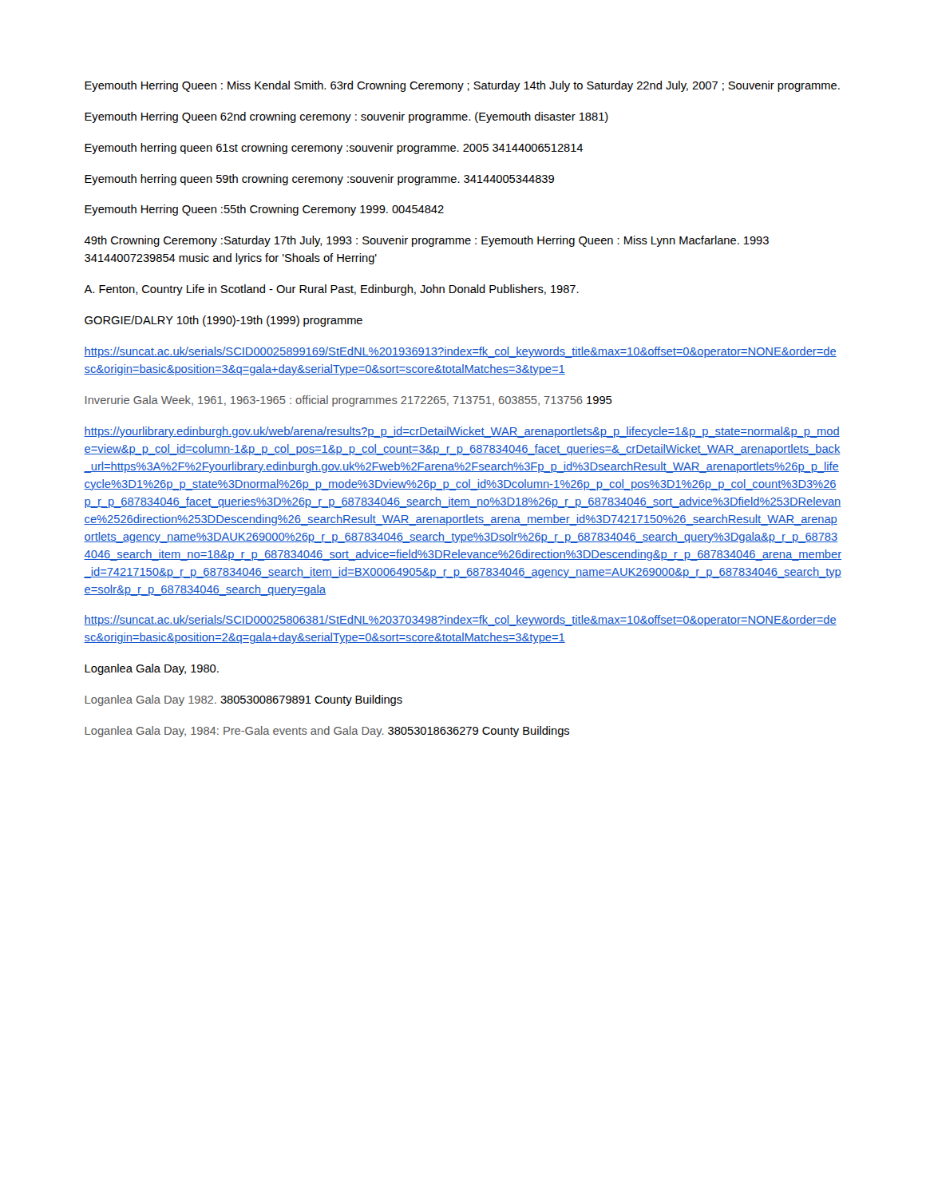Eyemouth Herring Queen : Miss Kendal Smith. 63rd Crowning Ceremony ; Saturday 14th July to Saturday 22nd July, 2007 ; Souvenir programme.
Eyemouth Herring Queen 62nd crowning ceremony : souvenir programme. (Eyemouth disaster 1881)
Eyemouth herring queen 61st crowning ceremony :souvenir programme. 2005 34144006512814
Eyemouth herring queen 59th crowning ceremony :souvenir programme. 34144005344839
Eyemouth Herring Queen :55th Crowning Ceremony 1999. 00454842
49th Crowning Ceremony :Saturday 17th July, 1993 : Souvenir programme : Eyemouth Herring Queen : Miss Lynn Macfarlane. 1993 34144007239854 music and lyrics for 'Shoals of Herring'
A. Fenton, Country Life in Scotland - Our Rural Past, Edinburgh, John Donald Publishers, 1987.
GORGIE/DALRY 10th (1990)-19th (1999) programme
https://suncat.ac.uk/serials/SCID00025899169/StEdNL%201936913?index=fk_col_keywords_title&max=10&offset=0&operator=NONE&order=desc&origin=basic&position=3&q=gala+day&serialType=0&sort=score&totalMatches=3&type=1
Inverurie Gala Week, 1961, 1963-1965 : official programmes 2172265, 713751, 603855, 713756 1995
https://yourlibrary.edinburgh.gov.uk/web/arena/results?p_p_id=crDetailWicket_WAR_arenaportlets&p_p_lifecycle=1&p_p_state=normal&p_p_mode=view&p_p_col_id=column-1&p_p_col_pos=1&p_p_col_count=3&p_r_p_687834046_facet_queries=&_crDetailWicket_WAR_arenaportlets_back_url=https%3A%2F%2Fyourlibrary.edinburgh.gov.uk%2Fweb%2Farena%2Fsearch%3Fp_p_id%3DsearchResult_WAR_arenaportlets%26p_p_lifecycle%3D1%26p_p_state%3Dnormal%26p_p_mode%3Dview%26p_p_col_id%3Dcolumn-1%26p_p_col_pos%3D1%26p_p_col_count%3D3%26p_r_p_687834046_facet_queries%3D%26p_r_p_687834046_search_item_no%3D18%26p_r_p_687834046_sort_advice%3Dfield%253DRelevance%2526direction%253DDescending%26_searchResult_WAR_arenaportlets_arena_member_id%3D74217150%26_searchResult_WAR_arenaportlets_agency_name%3DAUK269000%26p_r_p_687834046_search_type%3Dsolr%26p_r_p_687834046_search_query%3Dgala&p_r_p_687834046_search_item_no=18&p_r_p_687834046_sort_advice=field%3DRelevance%26direction%3DDescending&p_r_p_687834046_arena_member_id=74217150&p_r_p_687834046_search_item_id=BX00064905&p_r_p_687834046_agency_name=AUK269000&p_r_p_687834046_search_type=solr&p_r_p_687834046_search_query=gala
https://suncat.ac.uk/serials/SCID00025806381/StEdNL%203703498?index=fk_col_keywords_title&max=10&offset=0&operator=NONE&order=desc&origin=basic&position=2&q=gala+day&serialType=0&sort=score&totalMatches=3&type=1
Loganlea Gala Day, 1980.
Loganlea Gala Day 1982. 38053008679891 County Buildings
Loganlea Gala Day, 1984: Pre-Gala events and Gala Day. 38053018636279 County Buildings